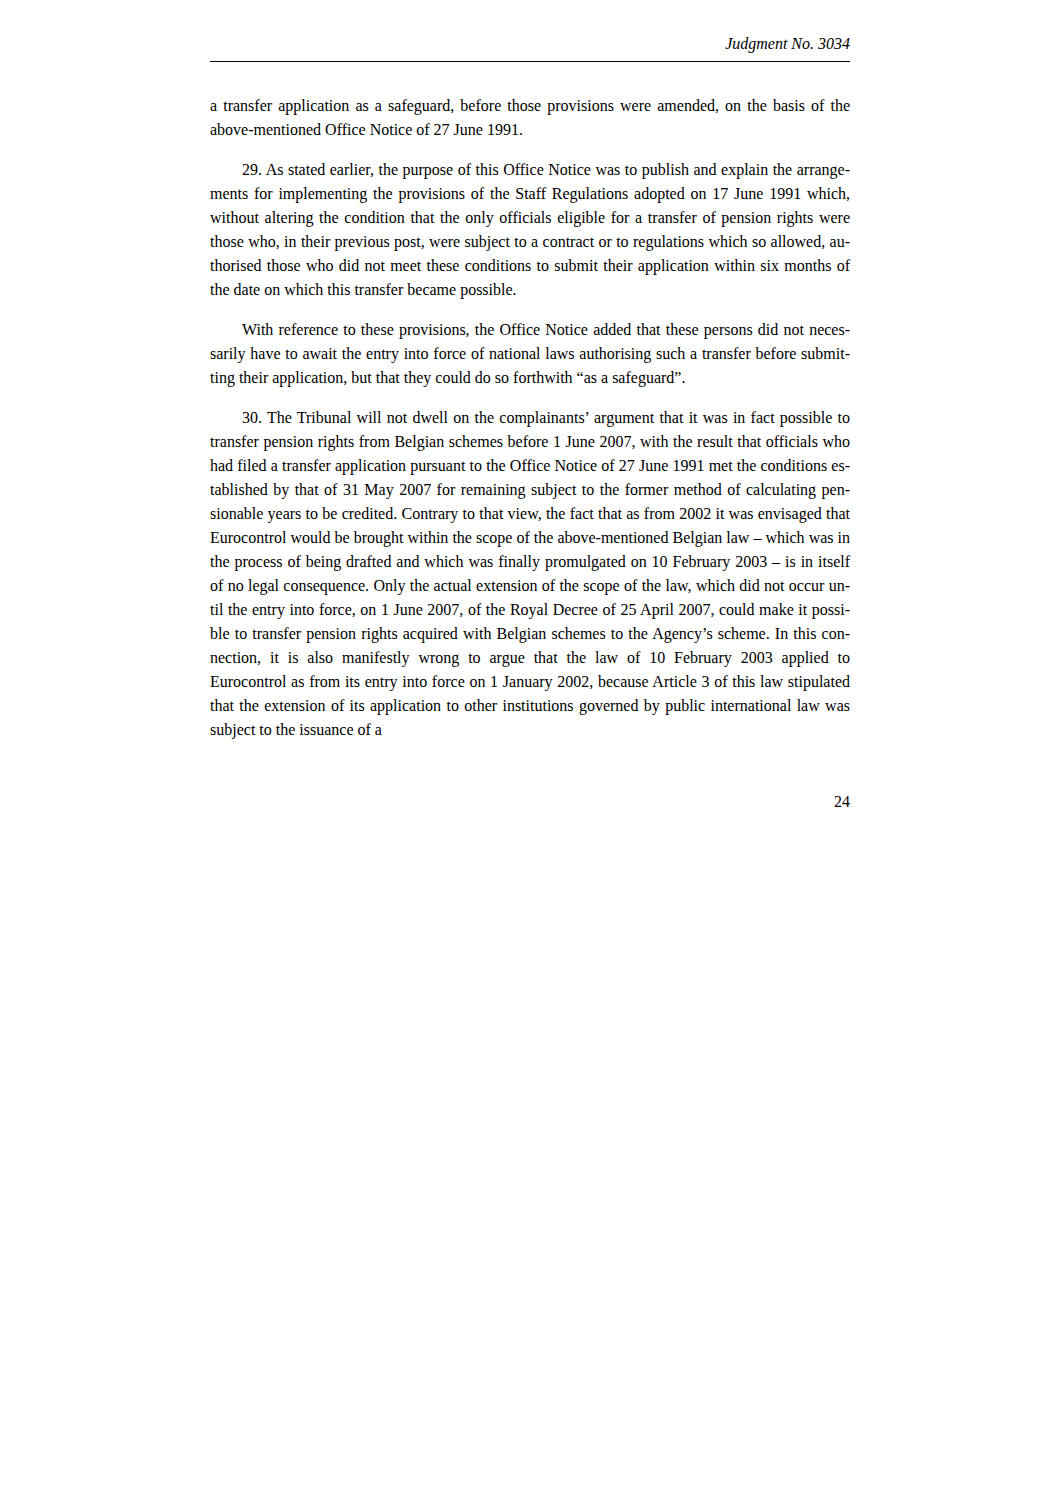Judgment No. 3034
a transfer application as a safeguard, before those provisions were amended, on the basis of the above-mentioned Office Notice of 27 June 1991.
29. As stated earlier, the purpose of this Office Notice was to publish and explain the arrangements for implementing the provisions of the Staff Regulations adopted on 17 June 1991 which, without altering the condition that the only officials eligible for a transfer of pension rights were those who, in their previous post, were subject to a contract or to regulations which so allowed, authorised those who did not meet these conditions to submit their application within six months of the date on which this transfer became possible.
With reference to these provisions, the Office Notice added that these persons did not necessarily have to await the entry into force of national laws authorising such a transfer before submitting their application, but that they could do so forthwith “as a safeguard”.
30. The Tribunal will not dwell on the complainants’ argument that it was in fact possible to transfer pension rights from Belgian schemes before 1 June 2007, with the result that officials who had filed a transfer application pursuant to the Office Notice of 27 June 1991 met the conditions established by that of 31 May 2007 for remaining subject to the former method of calculating pensionable years to be credited. Contrary to that view, the fact that as from 2002 it was envisaged that Eurocontrol would be brought within the scope of the above-mentioned Belgian law – which was in the process of being drafted and which was finally promulgated on 10 February 2003 – is in itself of no legal consequence. Only the actual extension of the scope of the law, which did not occur until the entry into force, on 1 June 2007, of the Royal Decree of 25 April 2007, could make it possible to transfer pension rights acquired with Belgian schemes to the Agency’s scheme. In this connection, it is also manifestly wrong to argue that the law of 10 February 2003 applied to Eurocontrol as from its entry into force on 1 January 2002, because Article 3 of this law stipulated that the extension of its application to other institutions governed by public international law was subject to the issuance of a
24